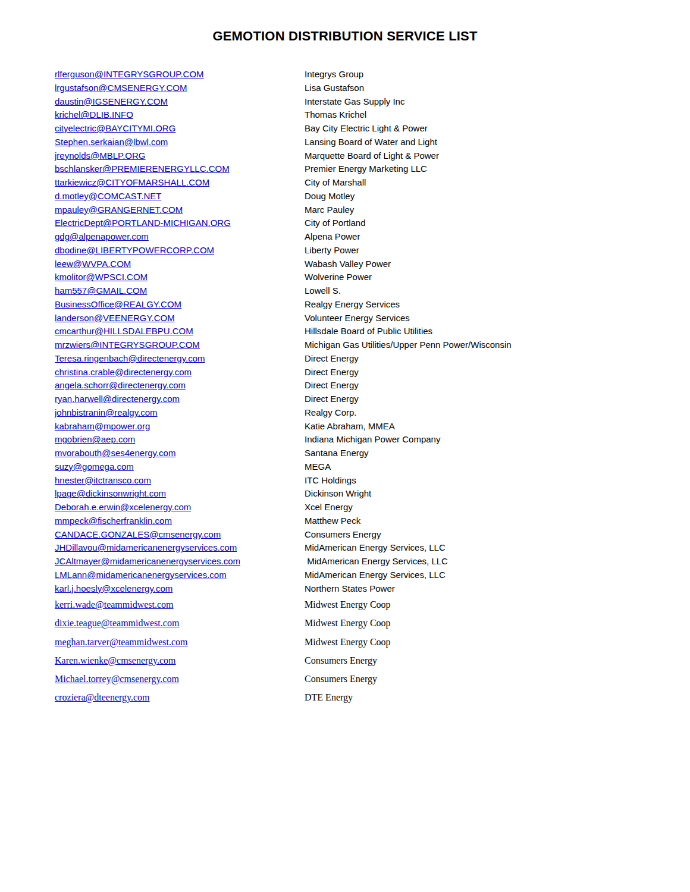GEMOTION DISTRIBUTION SERVICE LIST
| rlferguson@INTEGRYSGROUP.COM | Integrys Group |
| lrgustafson@CMSENERGY.COM | Lisa Gustafson |
| daustin@IGSENERGY.COM | Interstate Gas Supply Inc |
| krichel@DLIB.INFO | Thomas Krichel |
| cityelectric@BAYCITYMI.ORG | Bay City Electric Light & Power |
| Stephen.serkaian@lbwl.com | Lansing Board of Water and Light |
| jreynolds@MBLP.ORG | Marquette Board of Light & Power |
| bschlansker@PREMIERENERGYLLC.COM | Premier Energy Marketing LLC |
| ttarkiewicz@CITYOFMARSHALL.COM | City of Marshall |
| d.motley@COMCAST.NET | Doug Motley |
| mpauley@GRANGERNET.COM | Marc Pauley |
| ElectricDept@PORTLAND-MICHIGAN.ORG | City of Portland |
| gdg@alpenapower.com | Alpena Power |
| dbodine@LIBERTYPOWERCORP.COM | Liberty Power |
| leew@WVPA.COM | Wabash Valley Power |
| kmolitor@WPSCI.COM | Wolverine Power |
| ham557@GMAIL.COM | Lowell S. |
| BusinessOffice@REALGY.COM | Realgy Energy Services |
| landerson@VEENERGY.COM | Volunteer Energy Services |
| cmcarthur@HILLSDALEBPU.COM | Hillsdale Board of Public Utilities |
| mrzwiers@INTEGRYSGROUP.COM | Michigan Gas Utilities/Upper Penn Power/Wisconsin |
| Teresa.ringenbach@directenergy.com | Direct Energy |
| christina.crable@directenergy.com | Direct Energy |
| angela.schorr@directenergy.com | Direct Energy |
| ryan.harwell@directenergy.com | Direct Energy |
| johnbistranin@realgy.com | Realgy Corp. |
| kabraham@mpower.org | Katie Abraham, MMEA |
| mgobrien@aep.com | Indiana Michigan Power Company |
| mvorabouth@ses4energy.com | Santana Energy |
| suzy@gomega.com | MEGA |
| hnester@itctransco.com | ITC Holdings |
| lpage@dickinsonwright.com | Dickinson Wright |
| Deborah.e.erwin@xcelenergy.com | Xcel Energy |
| mmpeck@fischerfranklin.com | Matthew Peck |
| CANDACE.GONZALES@cmsenergy.com | Consumers Energy |
| JHDillavou@midamericanenergyservices.com | MidAmerican Energy Services, LLC |
| JCAltmayer@midamericanenergyservices.com | MidAmerican Energy Services, LLC |
| LMLann@midamericanenergyservices.com | MidAmerican Energy Services, LLC |
| karl.j.hoesly@xcelenergy.com | Northern States Power |
| kerri.wade@teammidwest.com | Midwest Energy Coop |
| dixie.teague@teammidwest.com | Midwest Energy Coop |
| meghan.tarver@teammidwest.com | Midwest Energy Coop |
| Karen.wienke@cmsenergy.com | Consumers Energy |
| Michael.torrey@cmsenergy.com | Consumers Energy |
| croziera@dteenergy.com | DTE Energy |